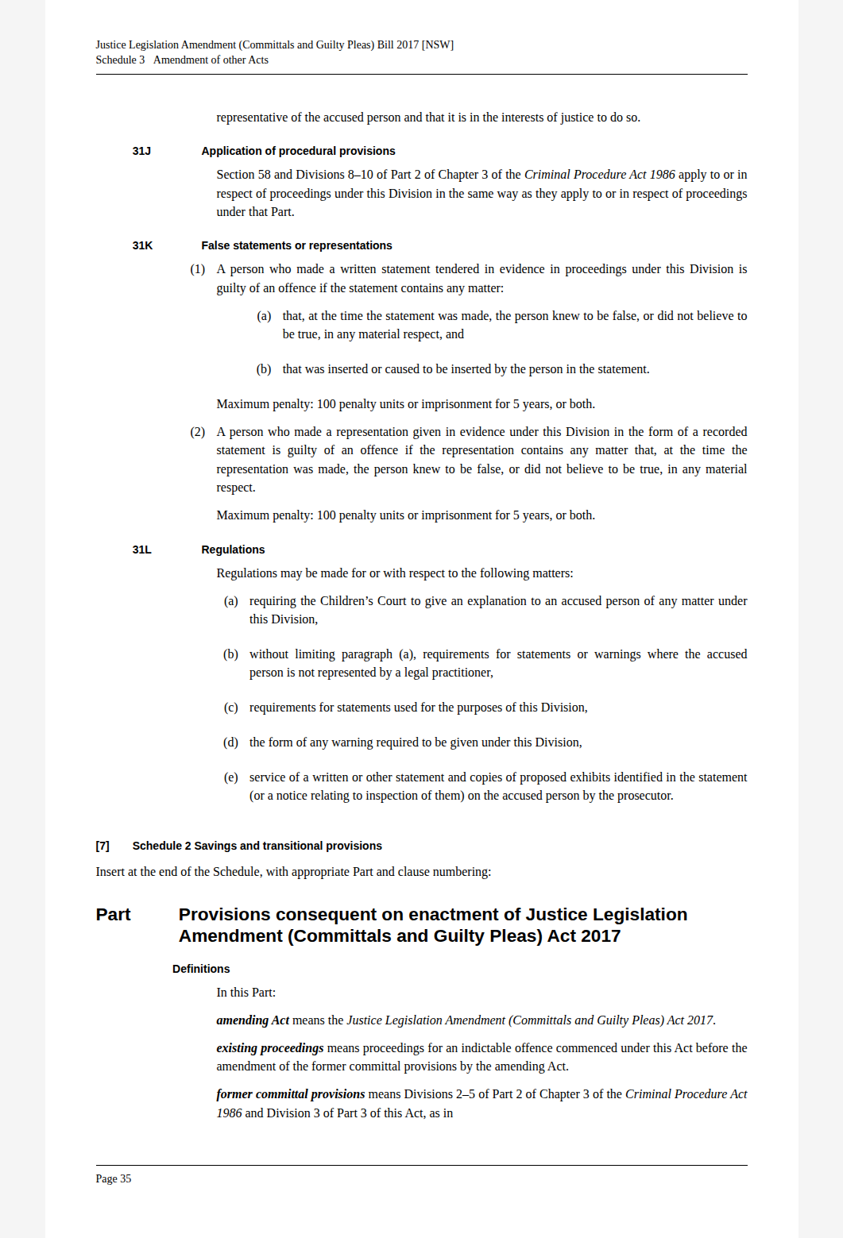Justice Legislation Amendment (Committals and Guilty Pleas) Bill 2017 [NSW]
Schedule 3 Amendment of other Acts
representative of the accused person and that it is in the interests of justice to do so.
31J Application of procedural provisions
Section 58 and Divisions 8–10 of Part 2 of Chapter 3 of the Criminal Procedure Act 1986 apply to or in respect of proceedings under this Division in the same way as they apply to or in respect of proceedings under that Part.
31K False statements or representations
(1)
A person who made a written statement tendered in evidence in proceedings under this Division is guilty of an offence if the statement contains any matter:
(a)
that, at the time the statement was made, the person knew to be false, or did not believe to be true, in any material respect, and
(b)
that was inserted or caused to be inserted by the person in the statement.
Maximum penalty: 100 penalty units or imprisonment for 5 years, or both.
(2)
A person who made a representation given in evidence under this Division in the form of a recorded statement is guilty of an offence if the representation contains any matter that, at the time the representation was made, the person knew to be false, or did not believe to be true, in any material respect.
Maximum penalty: 100 penalty units or imprisonment for 5 years, or both.
31L Regulations
Regulations may be made for or with respect to the following matters:
(a)
requiring the Children’s Court to give an explanation to an accused person of any matter under this Division,
(b)
without limiting paragraph (a), requirements for statements or warnings where the accused person is not represented by a legal practitioner,
(c)
requirements for statements used for the purposes of this Division,
(d)
the form of any warning required to be given under this Division,
(e)
service of a written or other statement and copies of proposed exhibits identified in the statement (or a notice relating to inspection of them) on the accused person by the prosecutor.
[7] Schedule 2 Savings and transitional provisions
Insert at the end of the Schedule, with appropriate Part and clause numbering:
Part
Provisions consequent on enactment of Justice Legislation Amendment (Committals and Guilty Pleas) Act 2017
Definitions
In this Part:
amending Act means the Justice Legislation Amendment (Committals and Guilty Pleas) Act 2017.
existing proceedings means proceedings for an indictable offence commenced under this Act before the amendment of the former committal provisions by the amending Act.
former committal provisions means Divisions 2–5 of Part 2 of Chapter 3 of the Criminal Procedure Act 1986 and Division 3 of Part 3 of this Act, as in
Page 35